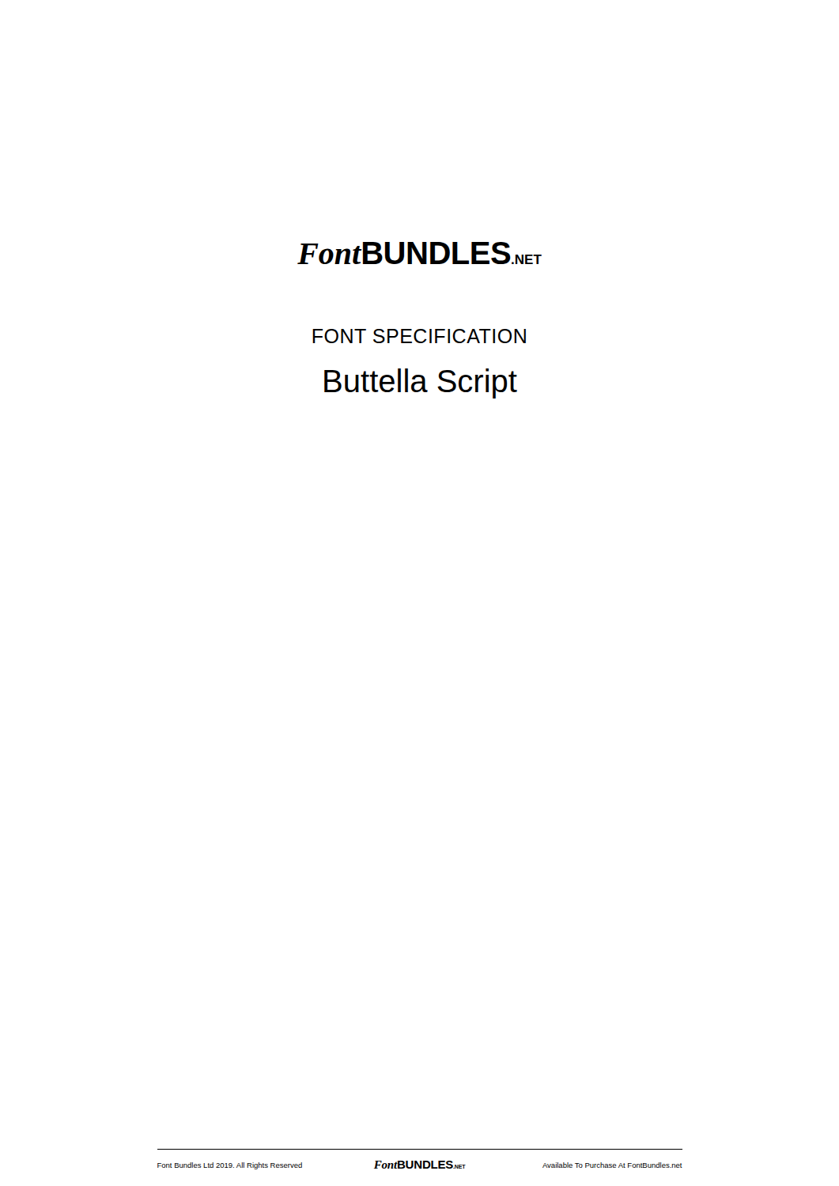Font BUNDLES.NET
FONT SPECIFICATION
Buttella Script
Font Bundles Ltd 2019. All Rights Reserved
Font BUNDLES.NET
Available To Purchase At FontBundles.net